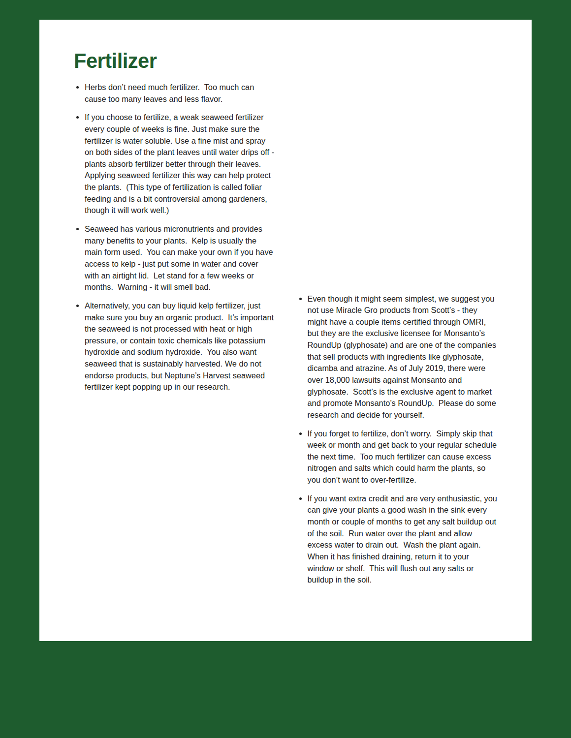Fertilizer
Herbs don’t need much fertilizer. Too much can cause too many leaves and less flavor.
If you choose to fertilize, a weak seaweed fertilizer every couple of weeks is fine. Just make sure the fertilizer is water soluble. Use a fine mist and spray on both sides of the plant leaves until water drips off - plants absorb fertilizer better through their leaves. Applying seaweed fertilizer this way can help protect the plants. (This type of fertilization is called foliar feeding and is a bit controversial among gardeners, though it will work well.)
Seaweed has various micronutrients and provides many benefits to your plants. Kelp is usually the main form used. You can make your own if you have access to kelp - just put some in water and cover with an airtight lid. Let stand for a few weeks or months. Warning - it will smell bad.
Alternatively, you can buy liquid kelp fertilizer, just make sure you buy an organic product. It’s important the seaweed is not processed with heat or high pressure, or contain toxic chemicals like potassium hydroxide and sodium hydroxide. You also want seaweed that is sustainably harvested. We do not endorse products, but Neptune’s Harvest seaweed fertilizer kept popping up in our research.
Even though it might seem simplest, we suggest you not use Miracle Gro products from Scott’s - they might have a couple items certified through OMRI, but they are the exclusive licensee for Monsanto’s RoundUp (glyphosate) and are one of the companies that sell products with ingredients like glyphosate, dicamba and atrazine. As of July 2019, there were over 18,000 lawsuits against Monsanto and glyphosate. Scott’s is the exclusive agent to market and promote Monsanto’s RoundUp. Please do some research and decide for yourself.
If you forget to fertilize, don’t worry. Simply skip that week or month and get back to your regular schedule the next time. Too much fertilizer can cause excess nitrogen and salts which could harm the plants, so you don’t want to over-fertilize.
If you want extra credit and are very enthusiastic, you can give your plants a good wash in the sink every month or couple of months to get any salt buildup out of the soil. Run water over the plant and allow excess water to drain out. Wash the plant again. When it has finished draining, return it to your window or shelf. This will flush out any salts or buildup in the soil.